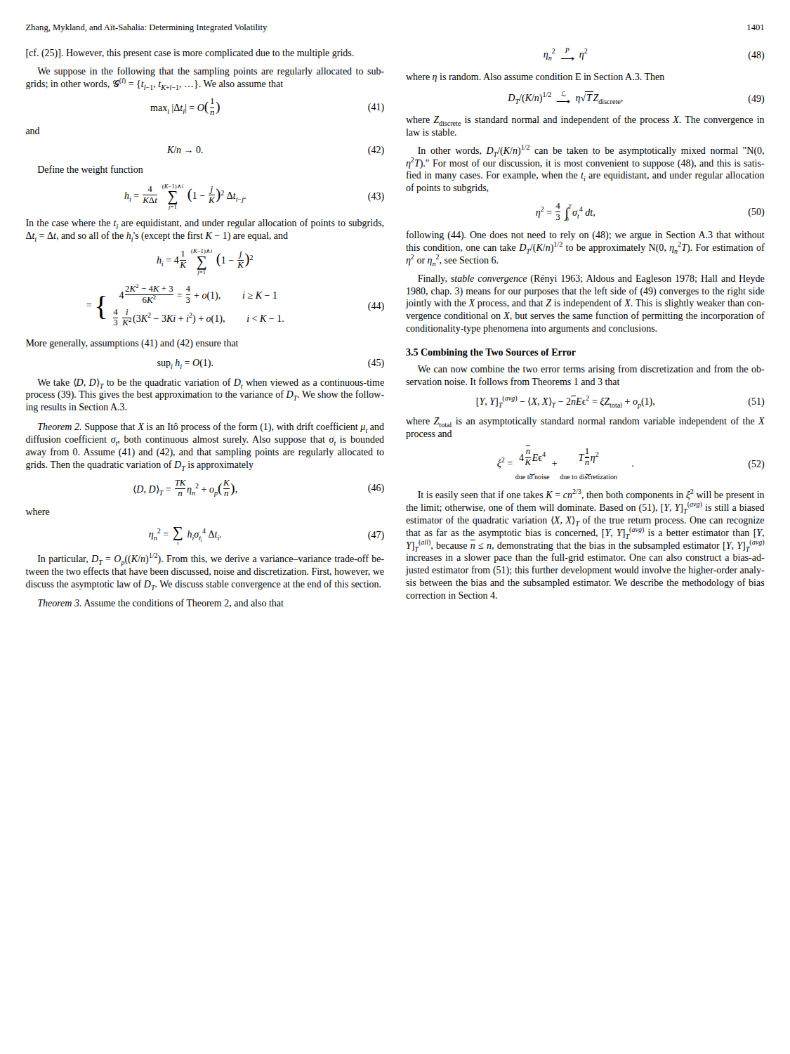Zhang, Mykland, and Aït-Sahalia: Determining Integrated Volatility 1401
[cf. (25)]. However, this present case is more complicated due to the multiple grids.
We suppose in the following that the sampling points are regularly allocated to subgrids; in other words, 𝒢(l) = {tl−1, tK+l−1, …}. We also assume that
maxi |Δti| = O(1 n) (41)
and
K/n → 0. (42)
Define the weight function
hi = 4 KΔt (K−1)∧i∑j=1 (1 − jK)2 Δti−j. (43)
In the case where the ti are equidistant, and under regular allocation of points to subgrids, Δti = Δt, and so all of the hi's (except the first K − 1) are equal, and
hi = 41 K (K−1)∧i∑j=1 (1 − jK)2
= { 42K2 − 4K + 36K2 = 43 + o(1),i ≥ K − 1 43 iK2(3K2 − 3Ki + i2) + o(1),i < K − 1. (44)
More generally, assumptions (41) and (42) ensure that
supi hi = O(1). (45)
We take ⟨D, D⟩T to be the quadratic variation of Dt when viewed as a continuous-time process (39). This gives the best approximation to the variance of DT. We show the following results in Section A.3.
Theorem 2. Suppose that X is an Itô process of the form (1), with drift coefficient μt and diffusion coefficient σt, both continuous almost surely. Also suppose that σt is bounded away from 0. Assume (41) and (42), and that sampling points are regularly allocated to grids. Then the quadratic variation of DT is approximately
⟨D, D⟩T = TK n ηn2 + op(Kn), (46)
where
ηn2 = ∑i hiσti4 Δti. (47)
In particular, DT = Op((K/n)1/2). From this, we derive a variance–variance trade-off between the two effects that have been discussed, noise and discretization. First, however, we discuss the asymptotic law of DT. We discuss stable convergence at the end of this section.
Theorem 3. Assume the conditions of Theorem 2, and also that
ηn2 P⟶ η2 (48)
where η is random. Also assume condition E in Section A.3. Then
DT/(K/n)1/2 ℒ⟶ η√T Zdiscrete, (49)
where Zdiscrete is standard normal and independent of the process X. The convergence in law is stable.
In other words, DT/(K/n)1/2 can be taken to be asymptotically mixed normal "N(0, η2T)." For most of our discussion, it is most convenient to suppose (48), and this is satisfied in many cases. For example, when the ti are equidistant, and under regular allocation of points to subgrids,
η2 = 43 T∫0 σt4 dt, (50)
following (44). One does not need to rely on (48); we argue in Section A.3 that without this condition, one can take DT/(K/n)1/2 to be approximately N(0, ηn2T). For estimation of η2 or ηn2, see Section 6.
Finally, stable convergence (Rényi 1963; Aldous and Eagleson 1978; Hall and Heyde 1980, chap. 3) means for our purposes that the left side of (49) converges to the right side jointly with the X process, and that Z is independent of X. This is slightly weaker than convergence conditional on X, but serves the same function of permitting the incorporation of conditionality-type phenomena into arguments and conclusions.
3.5 Combining the Two Sources of Error
We can now combine the two error terms arising from discretization and from the observation noise. It follows from Theorems 1 and 3 that
[Y, Y]T(avg) − ⟨X, X⟩T − 2nEϵ2 = ξZtotal + op(1), (51)
where Ztotal is an asymptotically standard normal random variable independent of the X process and
ξ2 = 4nK Eϵ4 ⏟ due to noise + T 1 n η2 ⏟ due to discretization . (52)
It is easily seen that if one takes K = cn2/3, then both components in ξ2 will be present in the limit; otherwise, one of them will dominate. Based on (51), [Y, Y]T(avg) is still a biased estimator of the quadratic variation ⟨X, X⟩T of the true return process. One can recognize that as far as the asymptotic bias is concerned, [Y, Y]T(avg) is a better estimator than [Y, Y]T(all), because n ≤ n, demonstrating that the bias in the subsampled estimator [Y, Y]T(avg) increases in a slower pace than the full-grid estimator. One can also construct a bias-adjusted estimator from (51); this further development would involve the higher-order analysis between the bias and the subsampled estimator. We describe the methodology of bias correction in Section 4.